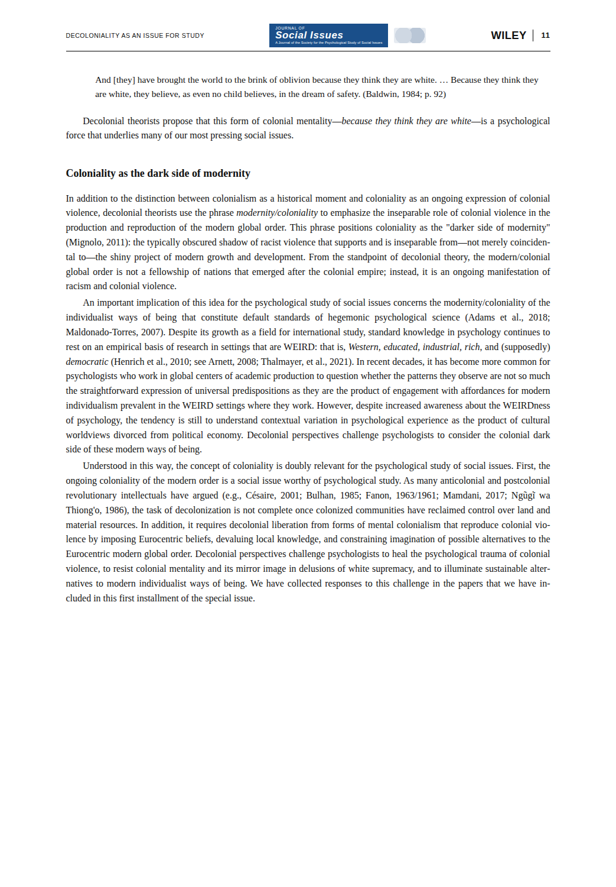Decoloniality as an Issue for Study Journal of Social Issues A Journal of the Society for the Psychological Study of Social Issues WILEY 11
And [they] have brought the world to the brink of oblivion because they think they are white. … Because they think they are white, they believe, as even no child believes, in the dream of safety. (Baldwin, 1984; p. 92)
Decolonial theorists propose that this form of colonial mentality—because they think they are white—is a psychological force that underlies many of our most pressing social issues.
Coloniality as the dark side of modernity
In addition to the distinction between colonialism as a historical moment and coloniality as an ongoing expression of colonial violence, decolonial theorists use the phrase modernity/coloniality to emphasize the inseparable role of colonial violence in the production and reproduction of the modern global order. This phrase positions coloniality as the "darker side of modernity" (Mignolo, 2011): the typically obscured shadow of racist violence that supports and is inseparable from—not merely coincidental to—the shiny project of modern growth and development. From the standpoint of decolonial theory, the modern/colonial global order is not a fellowship of nations that emerged after the colonial empire; instead, it is an ongoing manifestation of racism and colonial violence.
An important implication of this idea for the psychological study of social issues concerns the modernity/coloniality of the individualist ways of being that constitute default standards of hegemonic psychological science (Adams et al., 2018; Maldonado-Torres, 2007). Despite its growth as a field for international study, standard knowledge in psychology continues to rest on an empirical basis of research in settings that are WEIRD: that is, Western, educated, industrial, rich, and (supposedly) democratic (Henrich et al., 2010; see Arnett, 2008; Thalmayer, et al., 2021). In recent decades, it has become more common for psychologists who work in global centers of academic production to question whether the patterns they observe are not so much the straightforward expression of universal predispositions as they are the product of engagement with affordances for modern individualism prevalent in the WEIRD settings where they work. However, despite increased awareness about the WEIRDness of psychology, the tendency is still to understand contextual variation in psychological experience as the product of cultural worldviews divorced from political economy. Decolonial perspectives challenge psychologists to consider the colonial dark side of these modern ways of being.
Understood in this way, the concept of coloniality is doubly relevant for the psychological study of social issues. First, the ongoing coloniality of the modern order is a social issue worthy of psychological study. As many anticolonial and postcolonial revolutionary intellectuals have argued (e.g., Césaire, 2001; Bulhan, 1985; Fanon, 1963/1961; Mamdani, 2017; Ngũgĩ wa Thiong'o, 1986), the task of decolonization is not complete once colonized communities have reclaimed control over land and material resources. In addition, it requires decolonial liberation from forms of mental colonialism that reproduce colonial violence by imposing Eurocentric beliefs, devaluing local knowledge, and constraining imagination of possible alternatives to the Eurocentric modern global order. Decolonial perspectives challenge psychologists to heal the psychological trauma of colonial violence, to resist colonial mentality and its mirror image in delusions of white supremacy, and to illuminate sustainable alternatives to modern individualist ways of being. We have collected responses to this challenge in the papers that we have included in this first installment of the special issue.